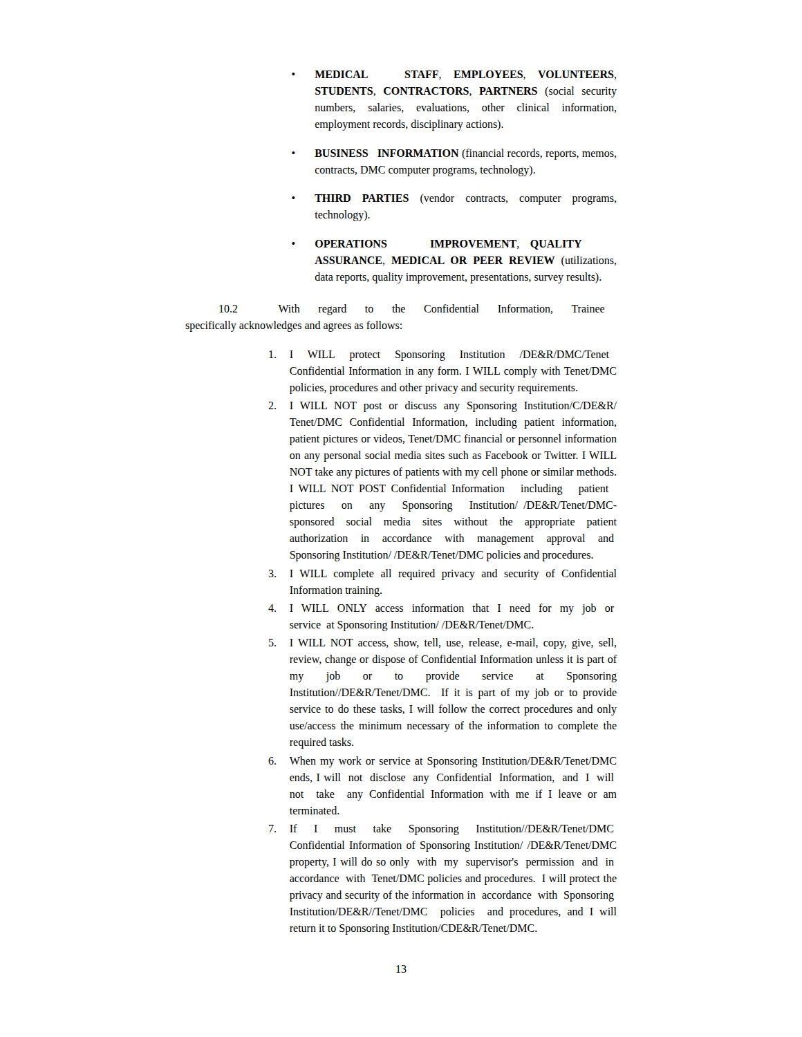MEDICAL STAFF, EMPLOYEES, VOLUNTEERS, STUDENTS, CONTRACTORS, PARTNERS (social security numbers, salaries, evaluations, other clinical information, employment records, disciplinary actions).
BUSINESS INFORMATION (financial records, reports, memos, contracts, DMC computer programs, technology).
THIRD PARTIES (vendor contracts, computer programs, technology).
OPERATIONS IMPROVEMENT, QUALITY ASSURANCE, MEDICAL OR PEER REVIEW (utilizations, data reports, quality improvement, presentations, survey results).
10.2 With regard to the Confidential Information, Trainee specifically acknowledges and agrees as follows:
I WILL protect Sponsoring Institution /DE&R/DMC/Tenet Confidential Information in any form. I WILL comply with Tenet/DMC policies, procedures and other privacy and security requirements.
I WILL NOT post or discuss any Sponsoring Institution/C/DE&R/ Tenet/DMC Confidential Information, including patient information, patient pictures or videos, Tenet/DMC financial or personnel information on any personal social media sites such as Facebook or Twitter. I WILL NOT take any pictures of patients with my cell phone or similar methods. I WILL NOT POST Confidential Information including patient pictures on any Sponsoring Institution/ /DE&R/Tenet/DMC-sponsored social media sites without the appropriate patient authorization in accordance with management approval and Sponsoring Institution/ /DE&R/Tenet/DMC policies and procedures.
I WILL complete all required privacy and security of Confidential Information training.
I WILL ONLY access information that I need for my job or service at Sponsoring Institution/ /DE&R/Tenet/DMC.
I WILL NOT access, show, tell, use, release, e-mail, copy, give, sell, review, change or dispose of Confidential Information unless it is part of my job or to provide service at Sponsoring Institution//DE&R/Tenet/DMC. If it is part of my job or to provide service to do these tasks, I will follow the correct procedures and only use/access the minimum necessary of the information to complete the required tasks.
When my work or service at Sponsoring Institution/DE&R/Tenet/DMC ends, I will not disclose any Confidential Information, and I will not take any Confidential Information with me if I leave or am terminated.
If I must take Sponsoring Institution//DE&R/Tenet/DMC Confidential Information of Sponsoring Institution/ /DE&R/Tenet/DMC property, I will do so only with my supervisor's permission and in accordance with Tenet/DMC policies and procedures. I will protect the privacy and security of the information in accordance with Sponsoring Institution/DE&R//Tenet/DMC policies and procedures, and I will return it to Sponsoring Institution/CDE&R/Tenet/DMC.
13